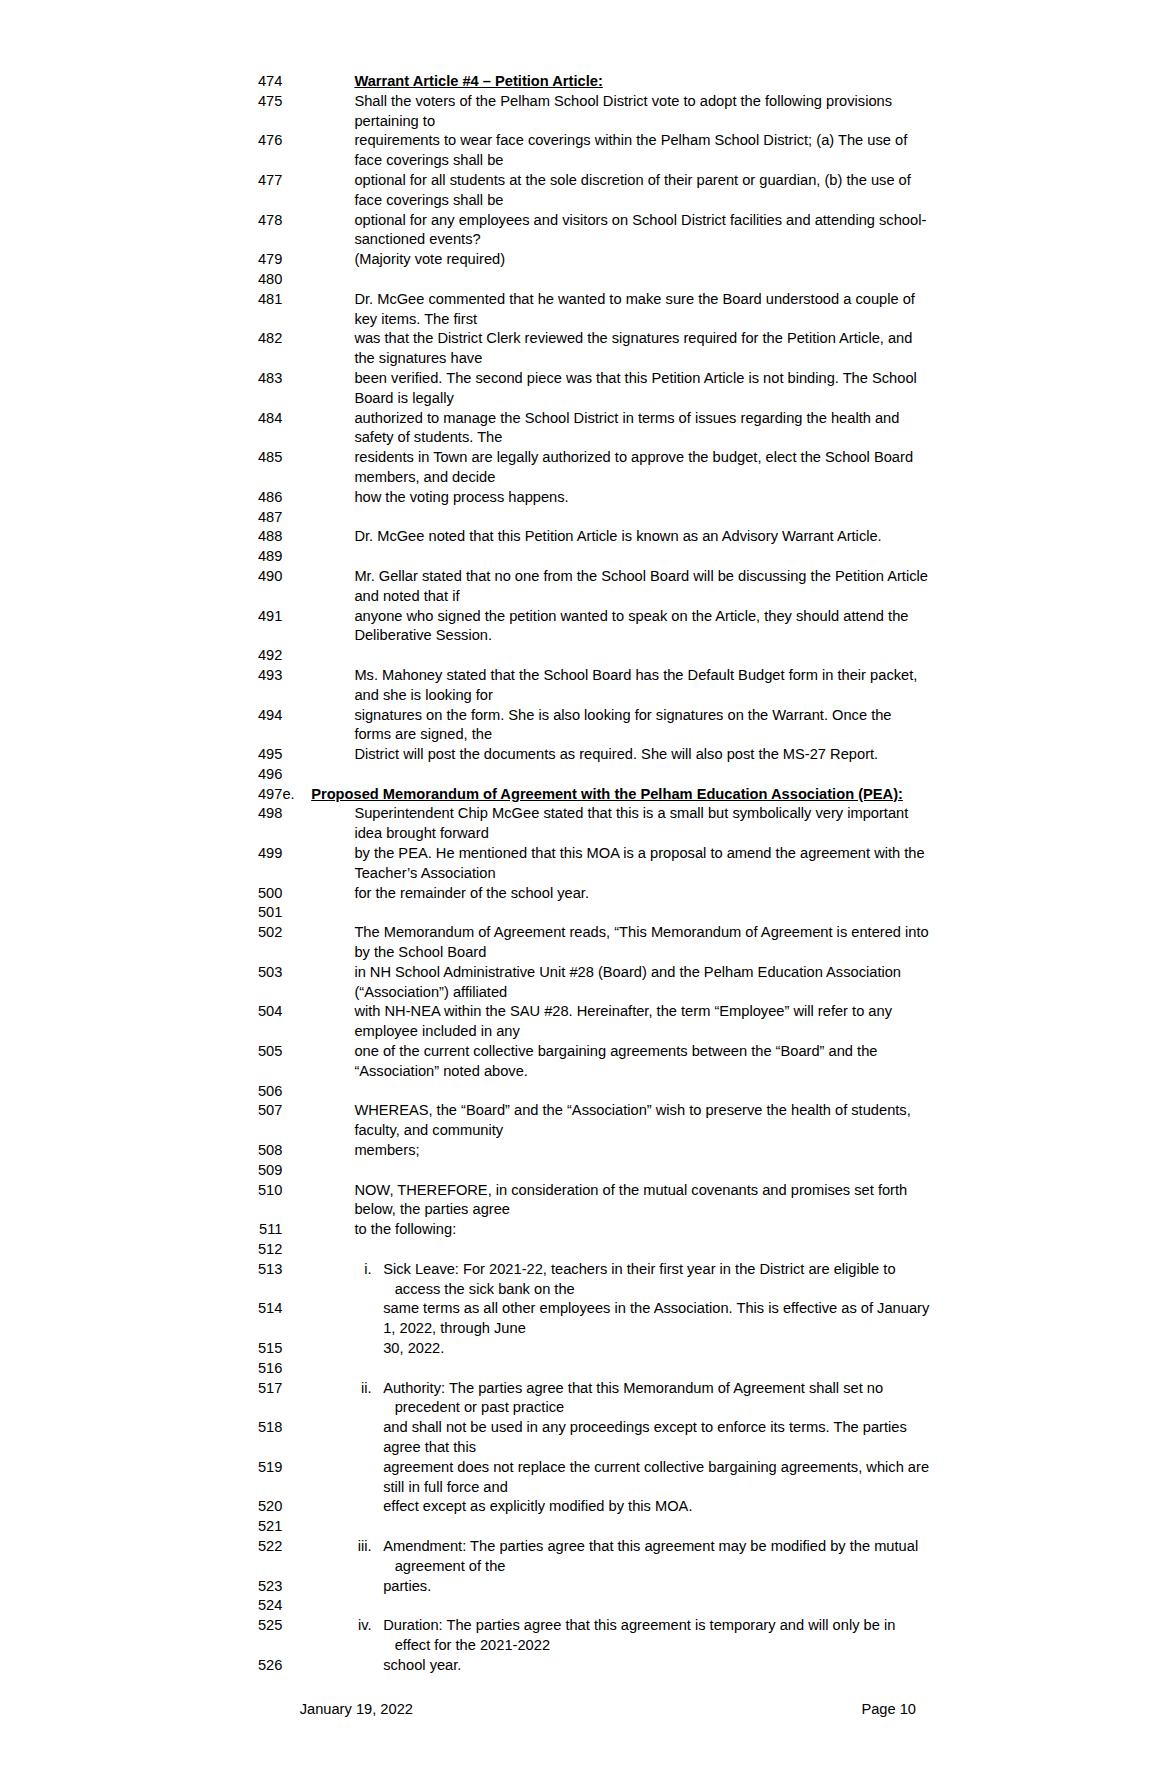| 474 | | Warrant Article #4 – Petition Article: |
| 475 | | Shall the voters of the Pelham School District vote to adopt the following provisions pertaining to |
| 476 | | requirements to wear face coverings within the Pelham School District; (a) The use of face coverings shall be |
| 477 | | optional for all students at the sole discretion of their parent or guardian, (b) the use of face coverings shall be |
| 478 | | optional for any employees and visitors on School District facilities and attending school-sanctioned events? |
| 479 | | (Majority vote required) |
| 480 | | |
| 481 | | Dr. McGee commented that he wanted to make sure the Board understood a couple of key items. The first |
| 482 | | was that the District Clerk reviewed the signatures required for the Petition Article, and the signatures have |
| 483 | | been verified. The second piece was that this Petition Article is not binding. The School Board is legally |
| 484 | | authorized to manage the School District in terms of issues regarding the health and safety of students. The |
| 485 | | residents in Town are legally authorized to approve the budget, elect the School Board members, and decide |
| 486 | | how the voting process happens. |
| 487 | | |
| 488 | | Dr. McGee noted that this Petition Article is known as an Advisory Warrant Article. |
| 489 | | |
| 490 | | Mr. Gellar stated that no one from the School Board will be discussing the Petition Article and noted that if |
| 491 | | anyone who signed the petition wanted to speak on the Article, they should attend the Deliberative Session. |
| 492 | | |
| 493 | | Ms. Mahoney stated that the School Board has the Default Budget form in their packet, and she is looking for |
| 494 | | signatures on the form. She is also looking for signatures on the Warrant. Once the forms are signed, the |
| 495 | | District will post the documents as required. She will also post the MS-27 Report. |
| 496 | | |
| 497 | e. | Proposed Memorandum of Agreement with the Pelham Education Association (PEA): |
| 498 | | Superintendent Chip McGee stated that this is a small but symbolically very important idea brought forward |
| 499 | | by the PEA. He mentioned that this MOA is a proposal to amend the agreement with the Teacher’s Association |
| 500 | | for the remainder of the school year. |
| 501 | | |
| 502 | | The Memorandum of Agreement reads, “This Memorandum of Agreement is entered into by the School Board |
| 503 | | in NH School Administrative Unit #28 (Board) and the Pelham Education Association (“Association”) affiliated |
| 504 | | with NH-NEA within the SAU #28. Hereinafter, the term “Employee” will refer to any employee included in any |
| 505 | | one of the current collective bargaining agreements between the “Board” and the “Association” noted above. |
| 506 | | |
| 507 | | WHEREAS, the “Board” and the “Association” wish to preserve the health of students, faculty, and community |
| 508 | | members; |
| 509 | | |
| 510 | | NOW, THEREFORE, in consideration of the mutual covenants and promises set forth below, the parties agree |
| 511 | | to the following: |
| 512 | | |
| 513 | | i. Sick Leave: For 2021-22, teachers in their first year in the District are eligible to access the sick bank on the |
| 514 | | same terms as all other employees in the Association. This is effective as of January 1, 2022, through June |
| 515 | | 30, 2022. |
| 516 | | |
| 517 | | ii. Authority: The parties agree that this Memorandum of Agreement shall set no precedent or past practice |
| 518 | | and shall not be used in any proceedings except to enforce its terms. The parties agree that this |
| 519 | | agreement does not replace the current collective bargaining agreements, which are still in full force and |
| 520 | | effect except as explicitly modified by this MOA. |
| 521 | | |
| 522 | | iii. Amendment: The parties agree that this agreement may be modified by the mutual agreement of the |
| 523 | | parties. |
| 524 | | |
| 525 | | iv. Duration: The parties agree that this agreement is temporary and will only be in effect for the 2021-2022 |
| 526 | | school year. |
January 19, 2022
Page 10